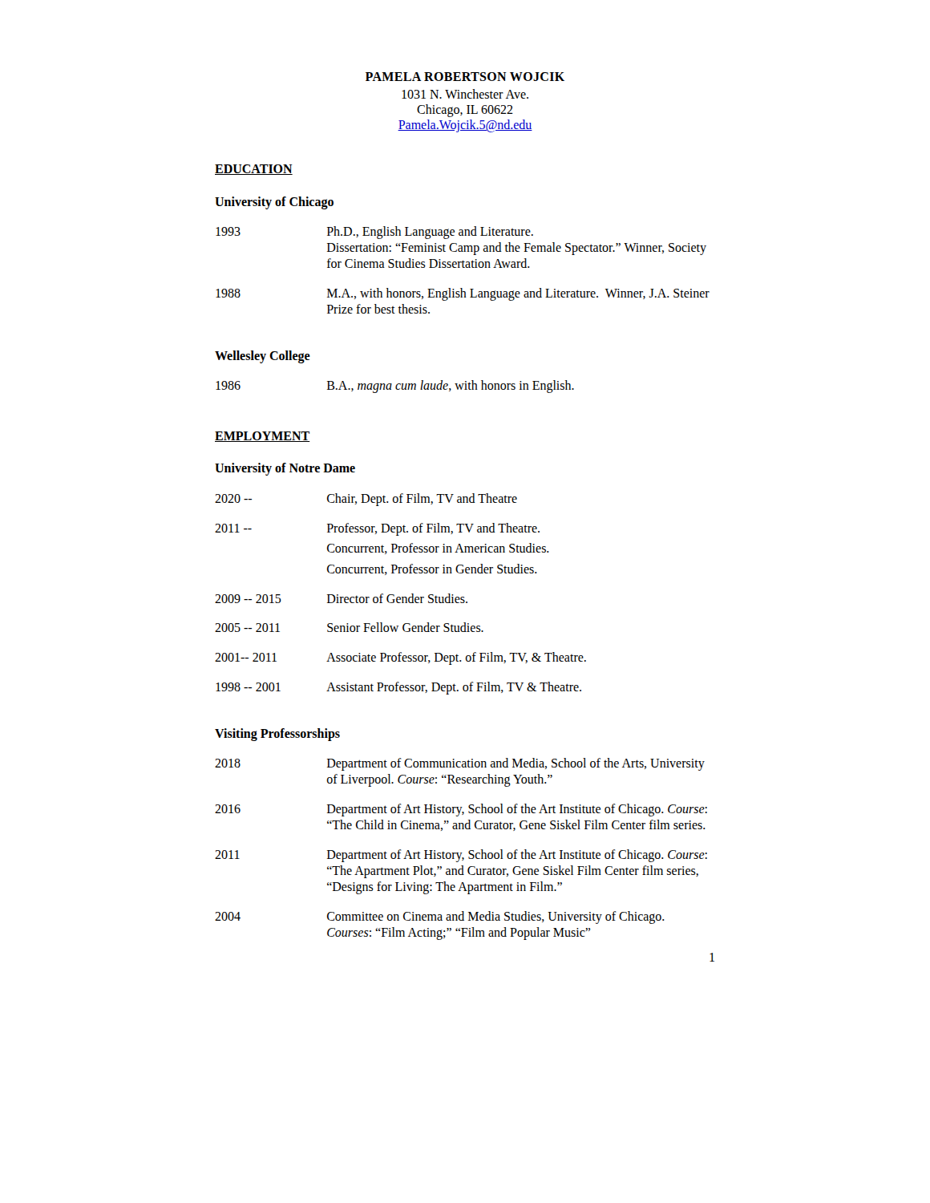PAMELA ROBERTSON WOJCIK
1031 N. Winchester Ave.
Chicago, IL 60622
Pamela.Wojcik.5@nd.edu
EDUCATION
University of Chicago
| 1993 | Ph.D., English Language and Literature. Dissertation: “Feminist Camp and the Female Spectator.” Winner, Society for Cinema Studies Dissertation Award. |
| 1988 | M.A., with honors, English Language and Literature. Winner, J.A. Steiner Prize for best thesis. |
Wellesley College
| 1986 | B.A., magna cum laude , with honors in English. |
EMPLOYMENT
University of Notre Dame
| 2020 -- | Chair, Dept. of Film, TV and Theatre |
| 2011 -- | Professor, Dept. of Film, TV and Theatre. |
| | Concurrent, Professor in American Studies. |
| | Concurrent, Professor in Gender Studies. |
| 2009 -- 2015 | Director of Gender Studies. |
| 2005 -- 2011 | Senior Fellow Gender Studies. |
| 2001-- 2011 | Associate Professor, Dept. of Film, TV, & Theatre. |
| 1998 -- 2001 | Assistant Professor, Dept. of Film, TV & Theatre. |
Visiting Professorships
| 2018 | Department of Communication and Media, School of the Arts, University of Liverpool. Course : “Researching Youth.” |
| 2016 | Department of Art History, School of the Art Institute of Chicago. Course : “The Child in Cinema,” and Curator, Gene Siskel Film Center film series. |
| 2011 | Department of Art History, School of the Art Institute of Chicago. Course : “The Apartment Plot,” and Curator, Gene Siskel Film Center film series, “Designs for Living: The Apartment in Film.” |
| 2004 | Committee on Cinema and Media Studies, University of Chicago. Courses : “Film Acting;” “Film and Popular Music” |
1